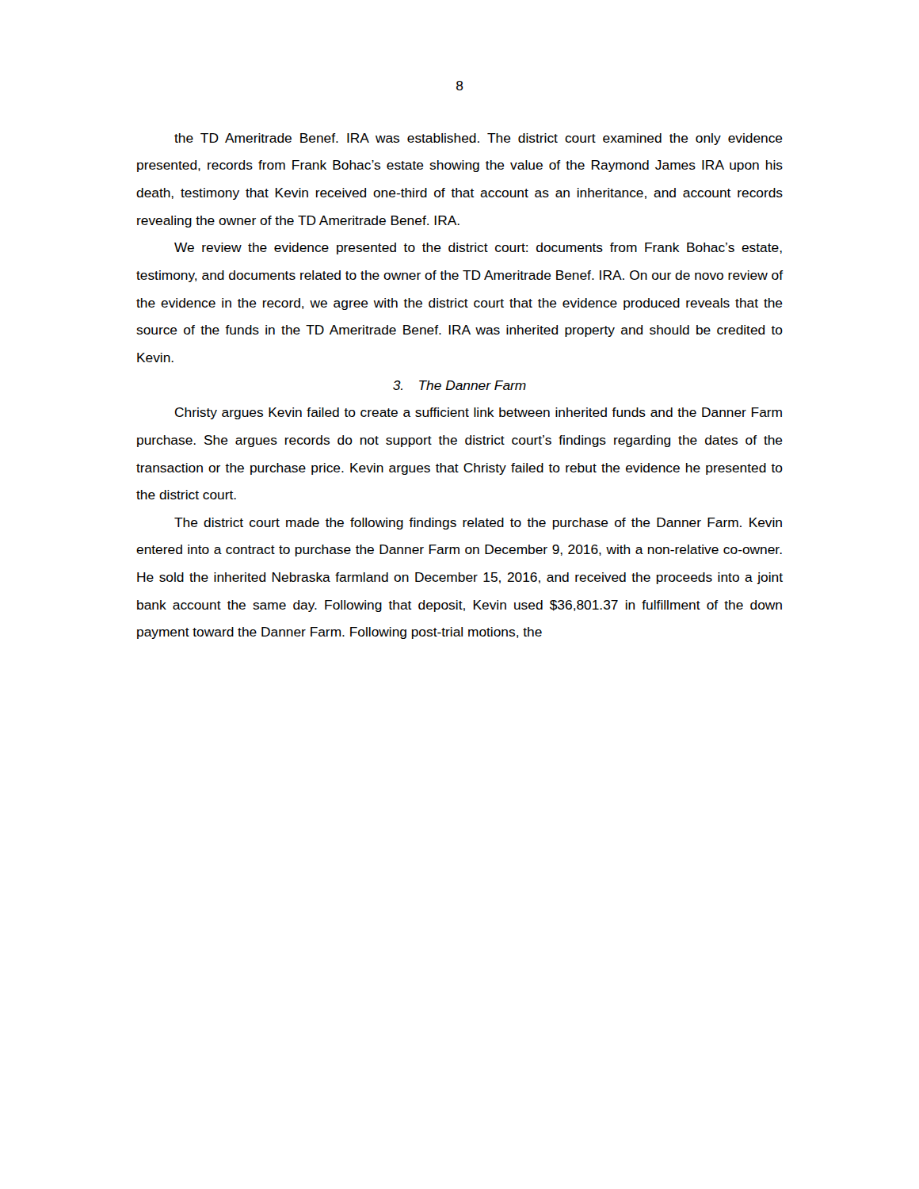8
the TD Ameritrade Benef. IRA was established. The district court examined the only evidence presented, records from Frank Bohac’s estate showing the value of the Raymond James IRA upon his death, testimony that Kevin received one-third of that account as an inheritance, and account records revealing the owner of the TD Ameritrade Benef. IRA.
We review the evidence presented to the district court: documents from Frank Bohac’s estate, testimony, and documents related to the owner of the TD Ameritrade Benef. IRA. On our de novo review of the evidence in the record, we agree with the district court that the evidence produced reveals that the source of the funds in the TD Ameritrade Benef. IRA was inherited property and should be credited to Kevin.
3. The Danner Farm
Christy argues Kevin failed to create a sufficient link between inherited funds and the Danner Farm purchase. She argues records do not support the district court’s findings regarding the dates of the transaction or the purchase price. Kevin argues that Christy failed to rebut the evidence he presented to the district court.
The district court made the following findings related to the purchase of the Danner Farm. Kevin entered into a contract to purchase the Danner Farm on December 9, 2016, with a non-relative co-owner. He sold the inherited Nebraska farmland on December 15, 2016, and received the proceeds into a joint bank account the same day. Following that deposit, Kevin used $36,801.37 in fulfillment of the down payment toward the Danner Farm. Following post-trial motions, the